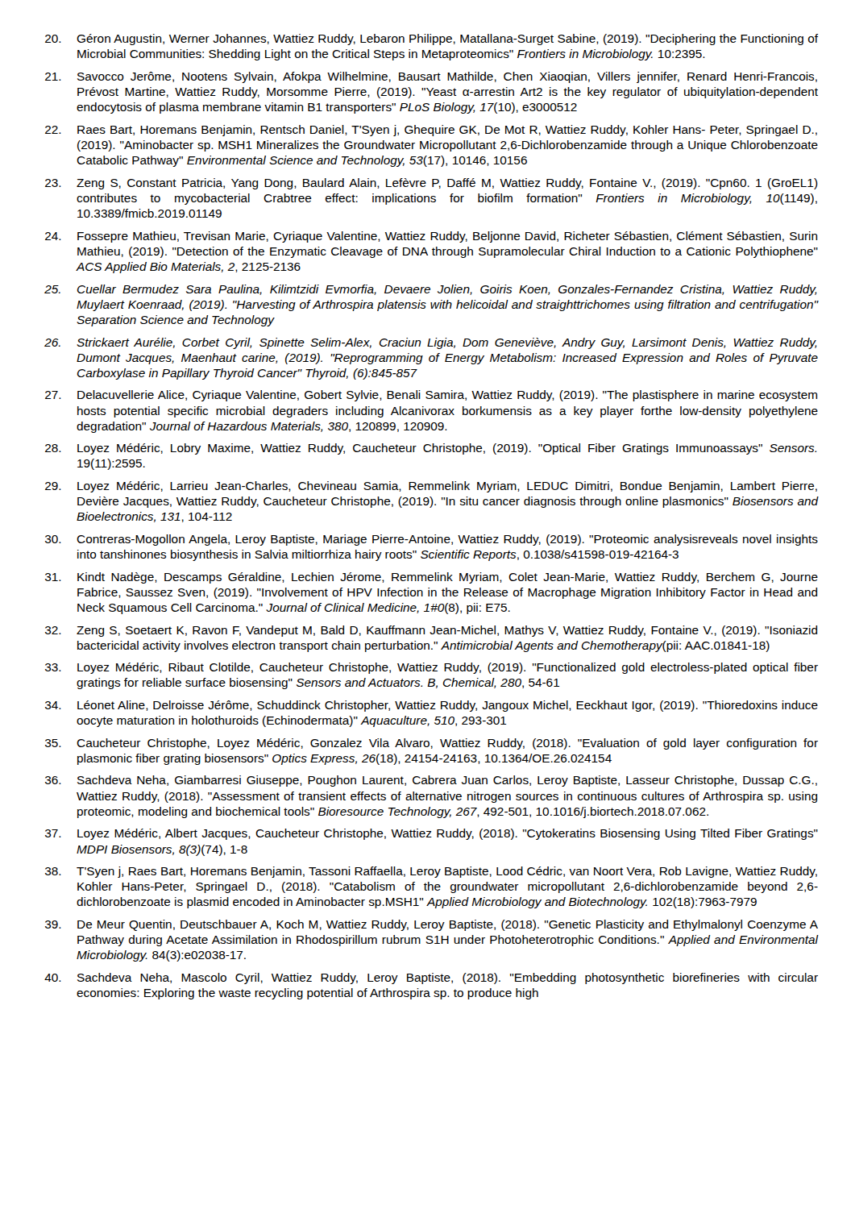Géron Augustin, Werner Johannes, Wattiez Ruddy, Lebaron Philippe, Matallana-Surget Sabine, (2019). "Deciphering the Functioning of Microbial Communities: Shedding Light on the Critical Steps in Metaproteomics" Frontiers in Microbiology. 10:2395.
Savocco Jerôme, Nootens Sylvain, Afokpa Wilhelmine, Bausart Mathilde, Chen Xiaoqian, Villers jennifer, Renard Henri-Francois, Prévost Martine, Wattiez Ruddy, Morsomme Pierre, (2019). "Yeast α-arrestin Art2 is the key regulator of ubiquitylation-dependent endocytosis of plasma membrane vitamin B1 transporters" PLoS Biology, 17(10), e3000512
Raes Bart, Horemans Benjamin, Rentsch Daniel, T'Syen j, Ghequire GK, De Mot R, Wattiez Ruddy, Kohler Hans- Peter, Springael D., (2019). "Aminobacter sp. MSH1 Mineralizes the Groundwater Micropollutant 2,6-Dichlorobenzamide through a Unique Chlorobenzoate Catabolic Pathway" Environmental Science and Technology, 53(17), 10146, 10156
Zeng S, Constant Patricia, Yang Dong, Baulard Alain, Lefèvre P, Daffé M, Wattiez Ruddy, Fontaine V., (2019). "Cpn60. 1 (GroEL1) contributes to mycobacterial Crabtree effect: implications for biofilm formation" Frontiers in Microbiology, 10(1149), 10.3389/fmicb.2019.01149
Fossepre Mathieu, Trevisan Marie, Cyriaque Valentine, Wattiez Ruddy, Beljonne David, Richeter Sébastien, Clément Sébastien, Surin Mathieu, (2019). "Detection of the Enzymatic Cleavage of DNA through Supramolecular Chiral Induction to a Cationic Polythiophene" ACS Applied Bio Materials, 2, 2125-2136
Cuellar Bermudez Sara Paulina, Kilimtzidi Evmorfia, Devaere Jolien, Goiris Koen, Gonzales-Fernandez Cristina, Wattiez Ruddy, Muylaert Koenraad, (2019). "Harvesting of Arthrospira platensis with helicoidal and straighttrichomes using filtration and centrifugation" Separation Science and Technology
Strickaert Aurélie, Corbet Cyril, Spinette Selim-Alex, Craciun Ligia, Dom Geneviève, Andry Guy, Larsimont Denis, Wattiez Ruddy, Dumont Jacques, Maenhaut carine, (2019). "Reprogramming of Energy Metabolism: Increased Expression and Roles of Pyruvate Carboxylase in Papillary Thyroid Cancer" Thyroid, (6):845-857
Delacuvellerie Alice, Cyriaque Valentine, Gobert Sylvie, Benali Samira, Wattiez Ruddy, (2019). "The plastisphere in marine ecosystem hosts potential specific microbial degraders including Alcanivorax borkumensis as a key player forthe low-density polyethylene degradation" Journal of Hazardous Materials, 380, 120899, 120909.
Loyez Médéric, Lobry Maxime, Wattiez Ruddy, Caucheteur Christophe, (2019). "Optical Fiber Gratings Immunoassays" Sensors. 19(11):2595.
Loyez Médéric, Larrieu Jean-Charles, Chevineau Samia, Remmelink Myriam, LEDUC Dimitri, Bondue Benjamin, Lambert Pierre, Devière Jacques, Wattiez Ruddy, Caucheteur Christophe, (2019). "In situ cancer diagnosis through online plasmonics" Biosensors and Bioelectronics, 131, 104-112
Contreras-Mogollon Angela, Leroy Baptiste, Mariage Pierre-Antoine, Wattiez Ruddy, (2019). "Proteomic analysisreveals novel insights into tanshinones biosynthesis in Salvia miltiorrhiza hairy roots" Scientific Reports, 0.1038/s41598-019-42164-3
Kindt Nadège, Descamps Géraldine, Lechien Jérome, Remmelink Myriam, Colet Jean-Marie, Wattiez Ruddy, Berchem G, Journe Fabrice, Saussez Sven, (2019). "Involvement of HPV Infection in the Release of Macrophage Migration Inhibitory Factor in Head and Neck Squamous Cell Carcinoma." Journal of Clinical Medicine, 1#0(8), pii: E75.
Zeng S, Soetaert K, Ravon F, Vandeput M, Bald D, Kauffmann Jean-Michel, Mathys V, Wattiez Ruddy, Fontaine V., (2019). "Isoniazid bactericidal activity involves electron transport chain perturbation." Antimicrobial Agents and Chemotherapy(pii: AAC.01841-18)
Loyez Médéric, Ribaut Clotilde, Caucheteur Christophe, Wattiez Ruddy, (2019). "Functionalized gold electroless-plated optical fiber gratings for reliable surface biosensing" Sensors and Actuators. B, Chemical, 280, 54-61
Léonet Aline, Delroisse Jérôme, Schuddinck Christopher, Wattiez Ruddy, Jangoux Michel, Eeckhaut Igor, (2019). "Thioredoxins induce oocyte maturation in holothuroids (Echinodermata)" Aquaculture, 510, 293-301
Caucheteur Christophe, Loyez Médéric, Gonzalez Vila Alvaro, Wattiez Ruddy, (2018). "Evaluation of gold layer configuration for plasmonic fiber grating biosensors" Optics Express, 26(18), 24154-24163, 10.1364/OE.26.024154
Sachdeva Neha, Giambarresi Giuseppe, Poughon Laurent, Cabrera Juan Carlos, Leroy Baptiste, Lasseur Christophe, Dussap C.G., Wattiez Ruddy, (2018). "Assessment of transient effects of alternative nitrogen sources in continuous cultures of Arthrospira sp. using proteomic, modeling and biochemical tools" Bioresource Technology, 267, 492-501, 10.1016/j.biortech.2018.07.062.
Loyez Médéric, Albert Jacques, Caucheteur Christophe, Wattiez Ruddy, (2018). "Cytokeratins Biosensing Using Tilted Fiber Gratings" MDPI Biosensors, 8(3)(74), 1-8
T'Syen j, Raes Bart, Horemans Benjamin, Tassoni Raffaella, Leroy Baptiste, Lood Cédric, van Noort Vera, Rob Lavigne, Wattiez Ruddy, Kohler Hans-Peter, Springael D., (2018). "Catabolism of the groundwater micropollutant 2,6-dichlorobenzamide beyond 2,6-dichlorobenzoate is plasmid encoded in Aminobacter sp.MSH1" Applied Microbiology and Biotechnology. 102(18):7963-7979
De Meur Quentin, Deutschbauer A, Koch M, Wattiez Ruddy, Leroy Baptiste, (2018). "Genetic Plasticity and Ethylmalonyl Coenzyme A Pathway during Acetate Assimilation in Rhodospirillum rubrum S1H under Photoheterotrophic Conditions." Applied and Environmental Microbiology. 84(3):e02038-17.
Sachdeva Neha, Mascolo Cyril, Wattiez Ruddy, Leroy Baptiste, (2018). "Embedding photosynthetic biorefineries with circular economies: Exploring the waste recycling potential of Arthrospira sp. to produce high